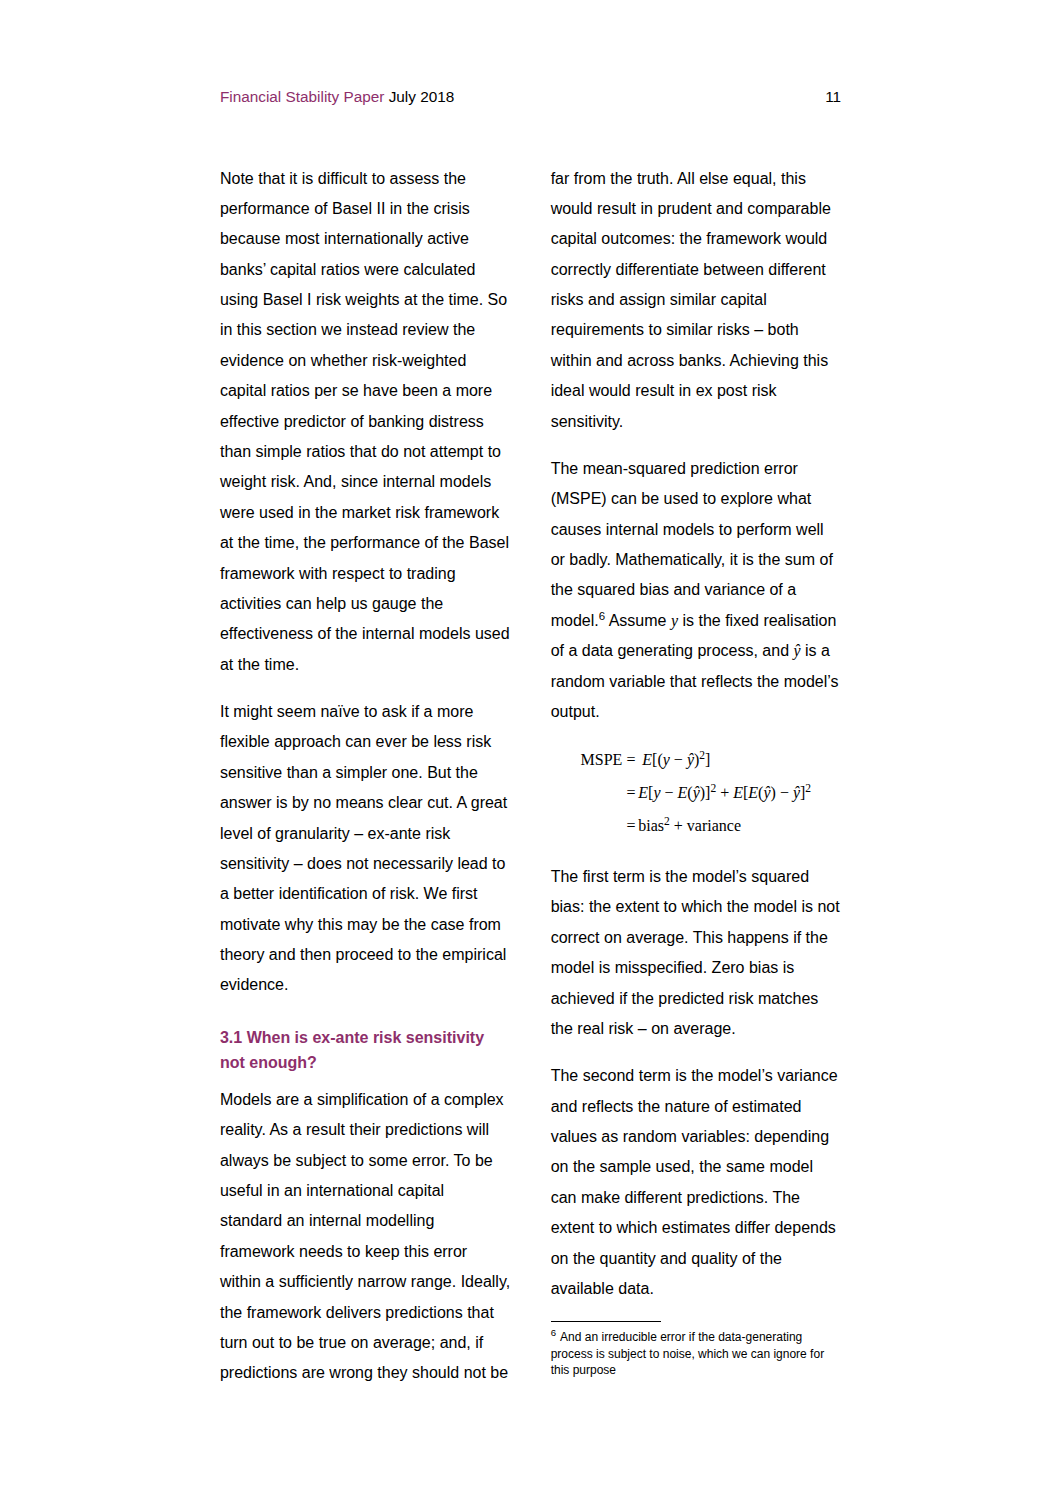Financial Stability Paper July 2018
11
Note that it is difficult to assess the performance of Basel II in the crisis because most internationally active banks’ capital ratios were calculated using Basel I risk weights at the time. So in this section we instead review the evidence on whether risk-weighted capital ratios per se have been a more effective predictor of banking distress than simple ratios that do not attempt to weight risk. And, since internal models were used in the market risk framework at the time, the performance of the Basel framework with respect to trading activities can help us gauge the effectiveness of the internal models used at the time.
It might seem naïve to ask if a more flexible approach can ever be less risk sensitive than a simpler one. But the answer is by no means clear cut. A great level of granularity – ex-ante risk sensitivity – does not necessarily lead to a better identification of risk. We first motivate why this may be the case from theory and then proceed to the empirical evidence.
3.1 When is ex-ante risk sensitivity not enough?
Models are a simplification of a complex reality. As a result their predictions will always be subject to some error. To be useful in an international capital standard an internal modelling framework needs to keep this error within a sufficiently narrow range. Ideally, the framework delivers predictions that turn out to be true on average; and, if predictions are wrong they should not be far from the truth. All else equal, this would result in prudent and comparable capital outcomes: the framework would correctly differentiate between different risks and assign similar capital requirements to similar risks – both within and across banks. Achieving this ideal would result in ex post risk sensitivity.
The mean-squared prediction error (MSPE) can be used to explore what causes internal models to perform well or badly. Mathematically, it is the sum of the squared bias and variance of a model.6 Assume y is the fixed realisation of a data generating process, and ŷ is a random variable that reflects the model’s output.
| MSPE = | E [( y − ŷ ) 2 ] |
| = | E [ y − E ( ŷ )] 2 + E [ E ( ŷ ) − ŷ ] 2 |
| = | bias 2 + variance |
The first term is the model’s squared bias: the extent to which the model is not correct on average. This happens if the model is misspecified. Zero bias is achieved if the predicted risk matches the real risk – on average.
The second term is the model’s variance and reflects the nature of estimated values as random variables: depending on the sample used, the same model can make different predictions. The extent to which estimates differ depends on the quantity and quality of the available data.
6 And an irreducible error if the data-generating process is subject to noise, which we can ignore for this purpose